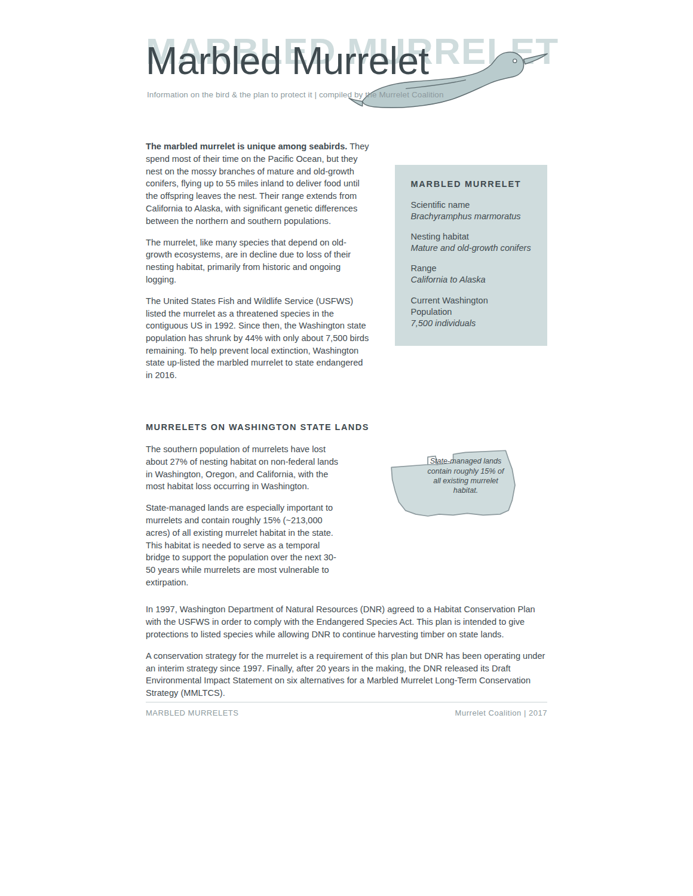Marbled Murrelet
Marbled Murrelet
Information on the bird & the plan to protect it | compiled by the Murrelet Coalition
The marbled murrelet is unique among seabirds. They spend most of their time on the Pacific Ocean, but they nest on the mossy branches of mature and old-growth conifers, flying up to 55 miles inland to deliver food until the offspring leaves the nest. Their range extends from California to Alaska, with significant genetic differences between the northern and southern populations.
The murrelet, like many species that depend on old-growth ecosystems, are in decline due to loss of their nesting habitat, primarily from historic and ongoing logging.
The United States Fish and Wildlife Service (USFWS) listed the murrelet as a threatened species in the contiguous US in 1992. Since then, the Washington state population has shrunk by 44% with only about 7,500 birds remaining. To help prevent local extinction, Washington state up-listed the marbled murrelet to state endangered in 2016.
Marbled Murrelet
Scientific name
Brachyramphus marmoratus
Nesting habitat
Mature and old-growth conifers
Range
California to Alaska
Current Washington Population
7,500 individuals
Murrelets on Washington State Lands
The southern population of murrelets have lost about 27% of nesting habitat on non-federal lands in Washington, Oregon, and California, with the most habitat loss occurring in Washington.
State-managed lands are especially important to murrelets and contain roughly 15% (~213,000 acres) of all existing murrelet habitat in the state. This habitat is needed to serve as a temporal bridge to support the population over the next 30-50 years while murrelets are most vulnerable to extirpation.
State-managed lands contain roughly 15% of all existing murrelet habitat.
In 1997, Washington Department of Natural Resources (DNR) agreed to a Habitat Conservation Plan with the USFWS in order to comply with the Endangered Species Act. This plan is intended to give protections to listed species while allowing DNR to continue harvesting timber on state lands.
A conservation strategy for the murrelet is a requirement of this plan but DNR has been operating under an interim strategy since 1997. Finally, after 20 years in the making, the DNR released its Draft Environmental Impact Statement on six alternatives for a Marbled Murrelet Long-Term Conservation Strategy (MMLTCS).
Marbled Murrelets
Murrelet Coalition | 2017